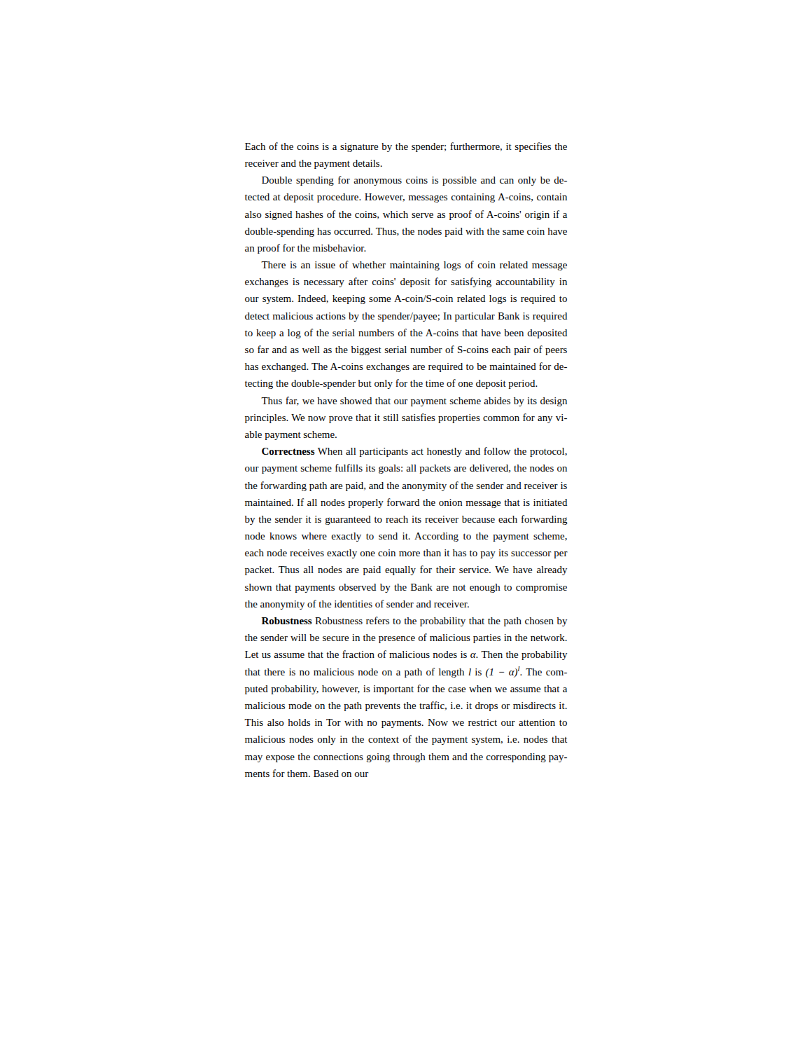Each of the coins is a signature by the spender; furthermore, it specifies the receiver and the payment details.
Double spending for anonymous coins is possible and can only be detected at deposit procedure. However, messages containing A-coins, contain also signed hashes of the coins, which serve as proof of A-coins' origin if a double-spending has occurred. Thus, the nodes paid with the same coin have an proof for the misbehavior.
There is an issue of whether maintaining logs of coin related message exchanges is necessary after coins' deposit for satisfying accountability in our system. Indeed, keeping some A-coin/S-coin related logs is required to detect malicious actions by the spender/payee; In particular Bank is required to keep a log of the serial numbers of the A-coins that have been deposited so far and as well as the biggest serial number of S-coins each pair of peers has exchanged. The A-coins exchanges are required to be maintained for detecting the double-spender but only for the time of one deposit period.
Thus far, we have showed that our payment scheme abides by its design principles. We now prove that it still satisfies properties common for any viable payment scheme.
Correctness When all participants act honestly and follow the protocol, our payment scheme fulfills its goals: all packets are delivered, the nodes on the forwarding path are paid, and the anonymity of the sender and receiver is maintained. If all nodes properly forward the onion message that is initiated by the sender it is guaranteed to reach its receiver because each forwarding node knows where exactly to send it. According to the payment scheme, each node receives exactly one coin more than it has to pay its successor per packet. Thus all nodes are paid equally for their service. We have already shown that payments observed by the Bank are not enough to compromise the anonymity of the identities of sender and receiver.
Robustness Robustness refers to the probability that the path chosen by the sender will be secure in the presence of malicious parties in the network. Let us assume that the fraction of malicious nodes is α. Then the probability that there is no malicious node on a path of length l is (1 − α)l. The computed probability, however, is important for the case when we assume that a malicious mode on the path prevents the traffic, i.e. it drops or misdirects it. This also holds in Tor with no payments. Now we restrict our attention to malicious nodes only in the context of the payment system, i.e. nodes that may expose the connections going through them and the corresponding payments for them. Based on our